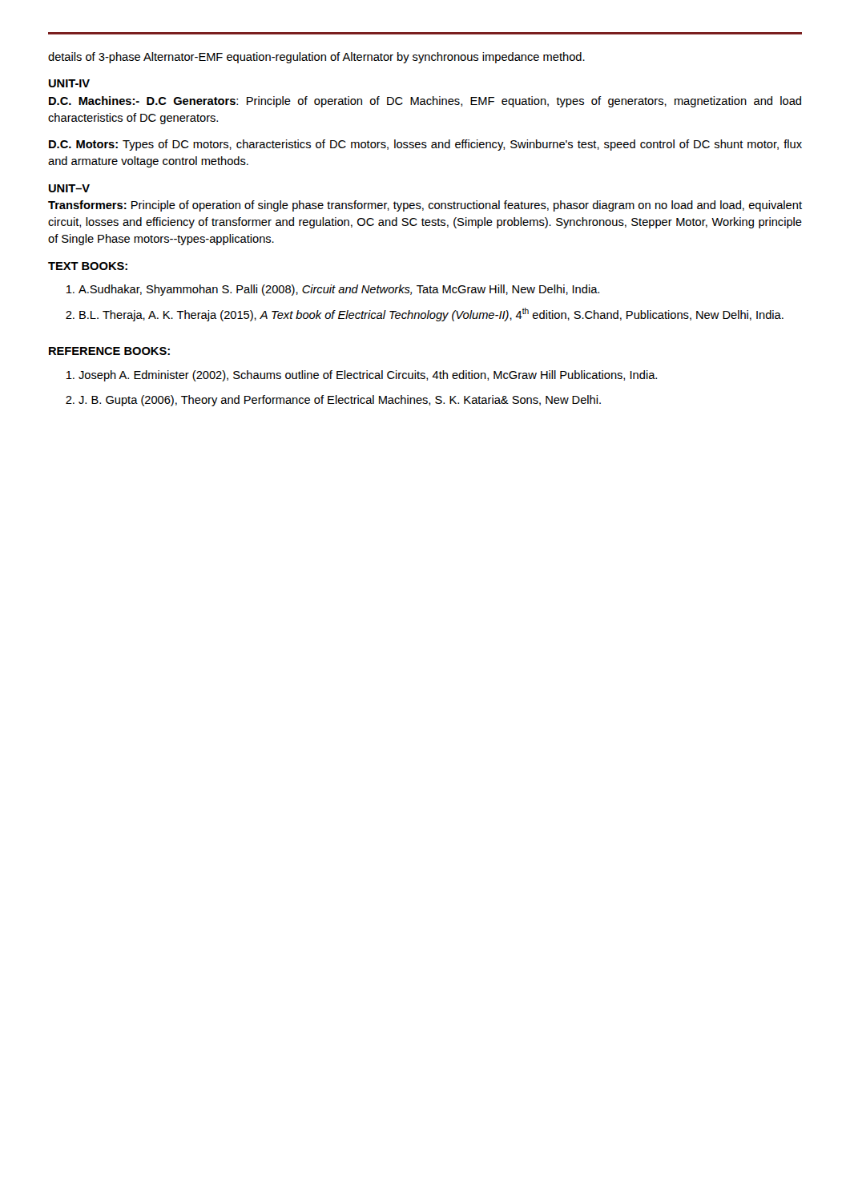details of 3-phase Alternator-EMF equation-regulation of Alternator by synchronous impedance method.
UNIT-IV
D.C. Machines:- D.C Generators: Principle of operation of DC Machines, EMF equation, types of generators, magnetization and load characteristics of DC generators.
D.C. Motors: Types of DC motors, characteristics of DC motors, losses and efficiency, Swinburne's test, speed control of DC shunt motor, flux and armature voltage control methods.
UNIT–V
Transformers: Principle of operation of single phase transformer, types, constructional features, phasor diagram on no load and load, equivalent circuit, losses and efficiency of transformer and regulation, OC and SC tests, (Simple problems). Synchronous, Stepper Motor, Working principle of Single Phase motors--types-applications.
TEXT BOOKS:
A.Sudhakar, Shyammohan S. Palli (2008), Circuit and Networks, Tata McGraw Hill, New Delhi, India.
B.L. Theraja, A. K. Theraja (2015), A Text book of Electrical Technology (Volume-II), 4th edition, S.Chand, Publications, New Delhi, India.
REFERENCE BOOKS:
Joseph A. Edminister (2002), Schaums outline of Electrical Circuits, 4th edition, McGraw Hill Publications, India.
J. B. Gupta (2006), Theory and Performance of Electrical Machines, S. K. Kataria& Sons, New Delhi.